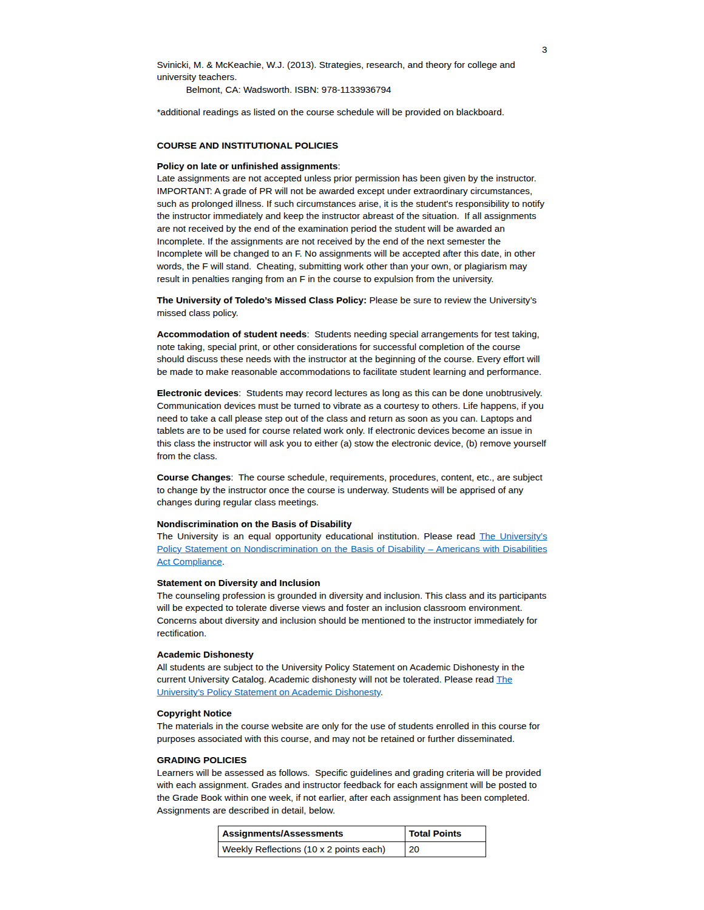3
Svinicki, M. & McKeachie, W.J. (2013). Strategies, research, and theory for college and university teachers. Belmont, CA: Wadsworth. ISBN: 978-1133936794
*additional readings as listed on the course schedule will be provided on blackboard.
COURSE AND INSTITUTIONAL POLICIES
Policy on late or unfinished assignments
:
Late assignments are not accepted unless prior permission has been given by the instructor. IMPORTANT: A grade of PR will not be awarded except under extraordinary circumstances, such as prolonged illness. If such circumstances arise, it is the student's responsibility to notify the instructor immediately and keep the instructor abreast of the situation. If all assignments are not received by the end of the examination period the student will be awarded an Incomplete. If the assignments are not received by the end of the next semester the Incomplete will be changed to an F. No assignments will be accepted after this date, in other words, the F will stand. Cheating, submitting work other than your own, or plagiarism may result in penalties ranging from an F in the course to expulsion from the university.
The University of Toledo’s Missed Class Policy:
Please be sure to review the University’s missed class policy.
Accommodation of student needs
: Students needing special arrangements for test taking, note taking, special print, or other considerations for successful completion of the course should discuss these needs with the instructor at the beginning of the course. Every effort will be made to make reasonable accommodations to facilitate student learning and performance.
Electronic devices
: Students may record lectures as long as this can be done unobtrusively. Communication devices must be turned to vibrate as a courtesy to others. Life happens, if you need to take a call please step out of the class and return as soon as you can. Laptops and tablets are to be used for course related work only. If electronic devices become an issue in this class the instructor will ask you to either (a) stow the electronic device, (b) remove yourself from the class.
Course Changes
: The course schedule, requirements, procedures, content, etc., are subject to change by the instructor once the course is underway. Students will be apprised of any changes during regular class meetings.
Nondiscrimination on the Basis of Disability
The University is an equal opportunity educational institution. Please read The University’s Policy Statement on Nondiscrimination on the Basis of Disability – Americans with Disabilities Act Compliance.
Statement on Diversity and Inclusion
The counseling profession is grounded in diversity and inclusion. This class and its participants will be expected to tolerate diverse views and foster an inclusion classroom environment. Concerns about diversity and inclusion should be mentioned to the instructor immediately for rectification.
Academic Dishonesty
All students are subject to the University Policy Statement on Academic Dishonesty in the current University Catalog. Academic dishonesty will not be tolerated. Please read The University’s Policy Statement on Academic Dishonesty.
Copyright Notice
The materials in the course website are only for the use of students enrolled in this course for purposes associated with this course, and may not be retained or further disseminated.
GRADING POLICIES
Learners will be assessed as follows. Specific guidelines and grading criteria will be provided with each assignment. Grades and instructor feedback for each assignment will be posted to the Grade Book within one week, if not earlier, after each assignment has been completed. Assignments are described in detail, below.
| Assignments/Assessments | Total Points |
| --- | --- |
| Weekly Reflections (10 x 2 points each) | 20 |